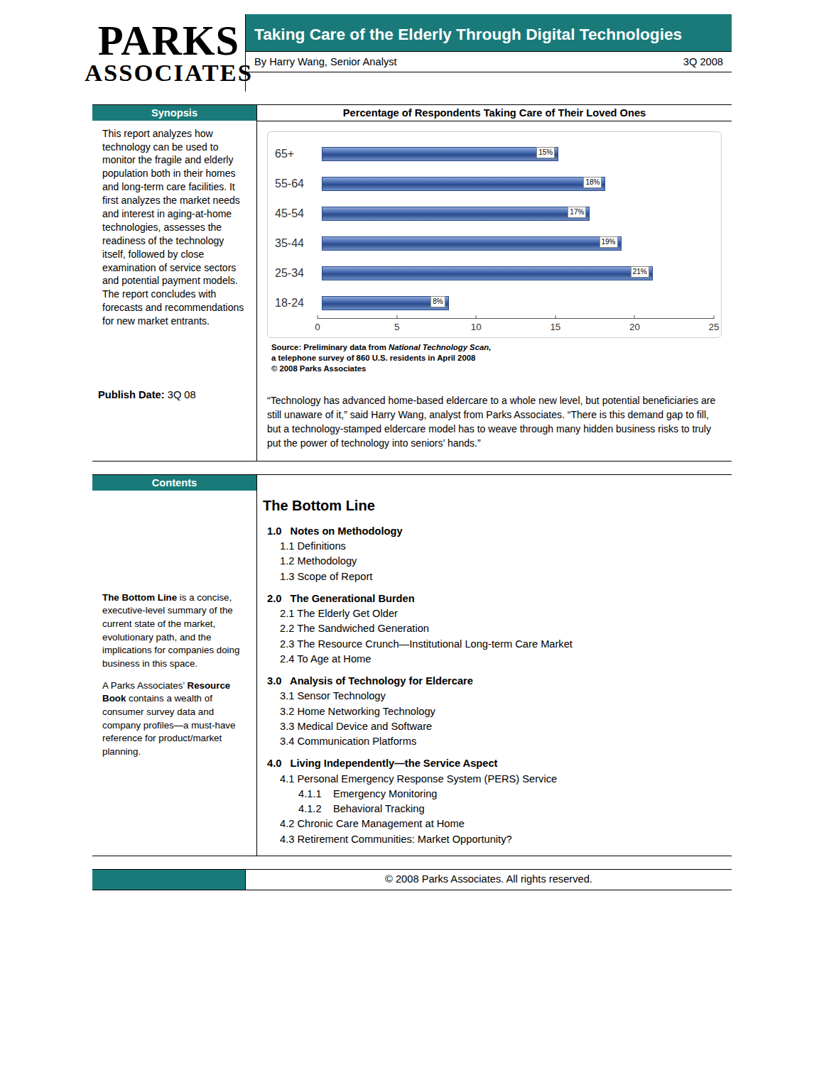PARKS ASSOCIATES
Taking Care of the Elderly Through Digital Technologies
By Harry Wang, Senior Analyst 3Q 2008
| Synopsis | Percentage of Respondents Taking Care of Their Loved Ones |
| This report analyzes how technology can be used to monitor the fragile and elderly population both in their homes and long-term care facilities. It first analyzes the market needs and interest in aging-at-home technologies, assesses the readiness of the technology itself, followed by close examination of service sectors and potential payment models. The report concludes with forecasts and recommendations for new market entrants. | 65+ 15% 55-64 18% 45-54 17% 35-44 19% 25-34 21% 18-24 8% 0 5 10 15 20 25 Source: Preliminary data from National Technology Scan, a telephone survey of 860 U.S. residents in April 2008 © 2008 Parks Associates |
| Publish Date: 3Q 08 | “Technology has advanced home-based eldercare to a whole new level, but potential beneficiaries are still unaware of it,” said Harry Wang, analyst from Parks Associates. “There is this demand gap to fill, but a technology-stamped eldercare model has to weave through many hidden business risks to truly put the power of technology into seniors’ hands.” |
| Contents | |
| The Bottom Line is a concise, executive-level summary of the current state of the market, evolutionary path, and the implications for companies doing business in this space. A Parks Associates’ Resource Book contains a wealth of consumer survey data and company profiles—a must-have reference for product/market planning. | The Bottom Line 1.0 Notes on Methodology 1.1 Definitions 1.2 Methodology 1.3 Scope of Report 2.0 The Generational Burden 2.1 The Elderly Get Older 2.2 The Sandwiched Generation 2.3 The Resource Crunch—Institutional Long-term Care Market 2.4 To Age at Home 3.0 Analysis of Technology for Eldercare 3.1 Sensor Technology 3.2 Home Networking Technology 3.3 Medical Device and Software 3.4 Communication Platforms 4.0 Living Independently—the Service Aspect 4.1 Personal Emergency Response System (PERS) Service 4.1.1 Emergency Monitoring 4.1.2 Behavioral Tracking 4.2 Chronic Care Management at Home 4.3 Retirement Communities: Market Opportunity? |
© 2008 Parks Associates. All rights reserved.